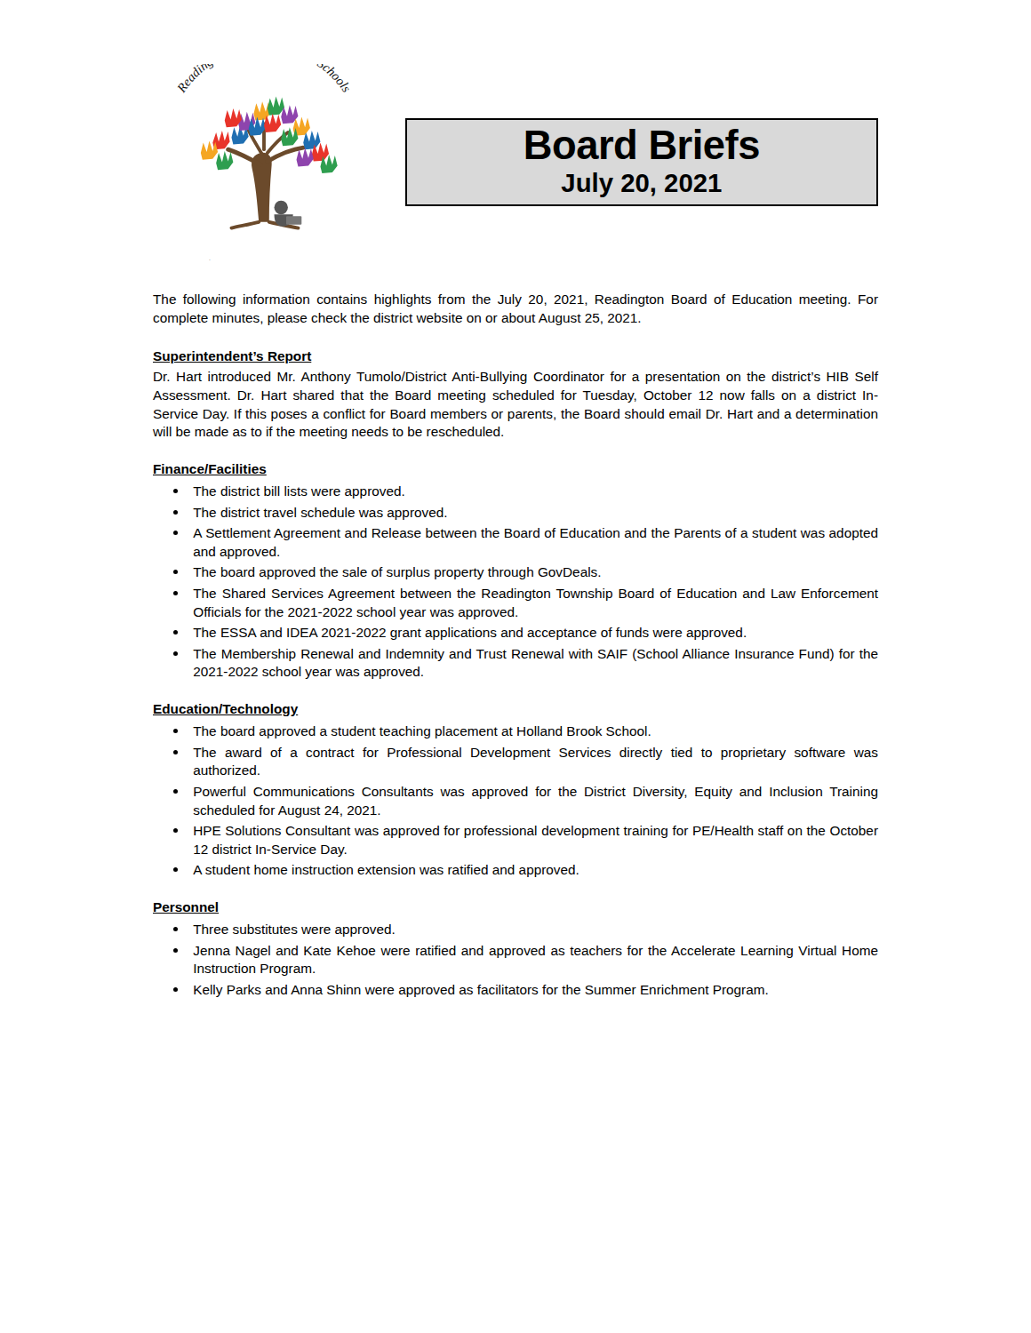Readington Township Public Schools Together, Inquire and Inspire
Board Briefs
July 20, 2021
The following information contains highlights from the July 20, 2021, Readington Board of Education meeting. For complete minutes, please check the district website on or about August 25, 2021.
Superintendent’s Report
Dr. Hart introduced Mr. Anthony Tumolo/District Anti-Bullying Coordinator for a presentation on the district’s HIB Self Assessment. Dr. Hart shared that the Board meeting scheduled for Tuesday, October 12 now falls on a district In-Service Day. If this poses a conflict for Board members or parents, the Board should email Dr. Hart and a determination will be made as to if the meeting needs to be rescheduled.
Finance/Facilities
The district bill lists were approved.
The district travel schedule was approved.
A Settlement Agreement and Release between the Board of Education and the Parents of a student was adopted and approved.
The board approved the sale of surplus property through GovDeals.
The Shared Services Agreement between the Readington Township Board of Education and Law Enforcement Officials for the 2021-2022 school year was approved.
The ESSA and IDEA 2021-2022 grant applications and acceptance of funds were approved.
The Membership Renewal and Indemnity and Trust Renewal with SAIF (School Alliance Insurance Fund) for the 2021-2022 school year was approved.
Education/Technology
The board approved a student teaching placement at Holland Brook School.
The award of a contract for Professional Development Services directly tied to proprietary software was authorized.
Powerful Communications Consultants was approved for the District Diversity, Equity and Inclusion Training scheduled for August 24, 2021.
HPE Solutions Consultant was approved for professional development training for PE/Health staff on the October 12 district In-Service Day.
A student home instruction extension was ratified and approved.
Personnel
Three substitutes were approved.
Jenna Nagel and Kate Kehoe were ratified and approved as teachers for the Accelerate Learning Virtual Home Instruction Program.
Kelly Parks and Anna Shinn were approved as facilitators for the Summer Enrichment Program.